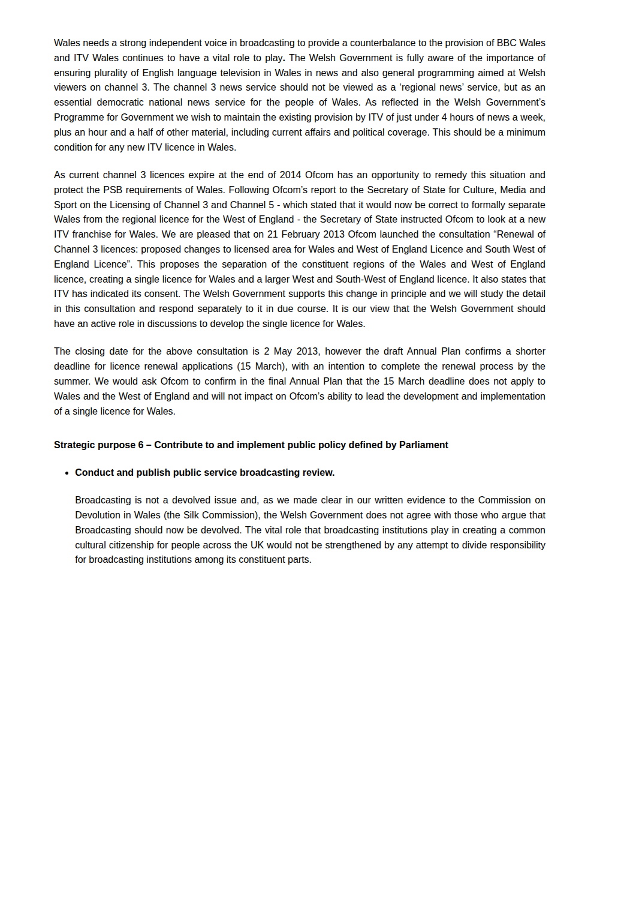Wales needs a strong independent voice in broadcasting to provide a counterbalance to the provision of BBC Wales and ITV Wales continues to have a vital role to play. The Welsh Government is fully aware of the importance of ensuring plurality of English language television in Wales in news and also general programming aimed at Welsh viewers on channel 3. The channel 3 news service should not be viewed as a ‘regional news’ service, but as an essential democratic national news service for the people of Wales. As reflected in the Welsh Government’s Programme for Government we wish to maintain the existing provision by ITV of just under 4 hours of news a week, plus an hour and a half of other material, including current affairs and political coverage. This should be a minimum condition for any new ITV licence in Wales.
As current channel 3 licences expire at the end of 2014 Ofcom has an opportunity to remedy this situation and protect the PSB requirements of Wales. Following Ofcom’s report to the Secretary of State for Culture, Media and Sport on the Licensing of Channel 3 and Channel 5 - which stated that it would now be correct to formally separate Wales from the regional licence for the West of England - the Secretary of State instructed Ofcom to look at a new ITV franchise for Wales. We are pleased that on 21 February 2013 Ofcom launched the consultation “Renewal of Channel 3 licences: proposed changes to licensed area for Wales and West of England Licence and South West of England Licence”. This proposes the separation of the constituent regions of the Wales and West of England licence, creating a single licence for Wales and a larger West and South-West of England licence. It also states that ITV has indicated its consent. The Welsh Government supports this change in principle and we will study the detail in this consultation and respond separately to it in due course. It is our view that the Welsh Government should have an active role in discussions to develop the single licence for Wales.
The closing date for the above consultation is 2 May 2013, however the draft Annual Plan confirms a shorter deadline for licence renewal applications (15 March), with an intention to complete the renewal process by the summer. We would ask Ofcom to confirm in the final Annual Plan that the 15 March deadline does not apply to Wales and the West of England and will not impact on Ofcom’s ability to lead the development and implementation of a single licence for Wales.
Strategic purpose 6 – Contribute to and implement public policy defined by Parliament
Conduct and publish public service broadcasting review.
Broadcasting is not a devolved issue and, as we made clear in our written evidence to the Commission on Devolution in Wales (the Silk Commission), the Welsh Government does not agree with those who argue that Broadcasting should now be devolved. The vital role that broadcasting institutions play in creating a common cultural citizenship for people across the UK would not be strengthened by any attempt to divide responsibility for broadcasting institutions among its constituent parts.